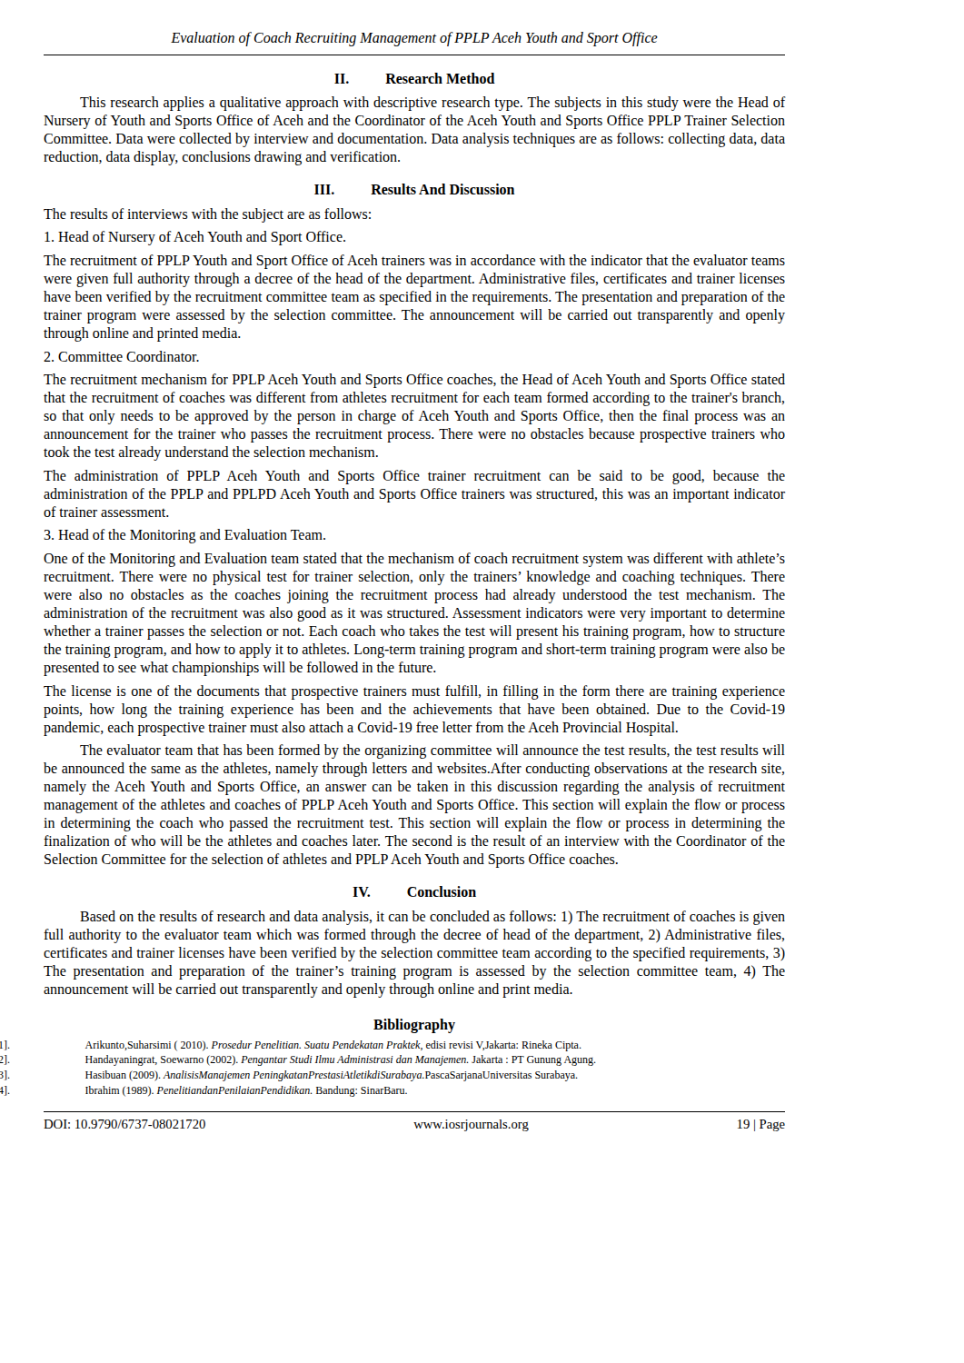Evaluation of Coach Recruiting Management of PPLP Aceh Youth and Sport Office
II. Research Method
This research applies a qualitative approach with descriptive research type. The subjects in this study were the Head of Nursery of Youth and Sports Office of Aceh and the Coordinator of the Aceh Youth and Sports Office PPLP Trainer Selection Committee. Data were collected by interview and documentation. Data analysis techniques are as follows: collecting data, data reduction, data display, conclusions drawing and verification.
III. Results And Discussion
The results of interviews with the subject are as follows:
1. Head of Nursery of Aceh Youth and Sport Office.
The recruitment of PPLP Youth and Sport Office of Aceh trainers was in accordance with the indicator that the evaluator teams were given full authority through a decree of the head of the department. Administrative files, certificates and trainer licenses have been verified by the recruitment committee team as specified in the requirements. The presentation and preparation of the trainer program were assessed by the selection committee. The announcement will be carried out transparently and openly through online and printed media.
2. Committee Coordinator.
The recruitment mechanism for PPLP Aceh Youth and Sports Office coaches, the Head of Aceh Youth and Sports Office stated that the recruitment of coaches was different from athletes recruitment for each team formed according to the trainer's branch, so that only needs to be approved by the person in charge of Aceh Youth and Sports Office, then the final process was an announcement for the trainer who passes the recruitment process. There were no obstacles because prospective trainers who took the test already understand the selection mechanism.
The administration of PPLP Aceh Youth and Sports Office trainer recruitment can be said to be good, because the administration of the PPLP and PPLPD Aceh Youth and Sports Office trainers was structured, this was an important indicator of trainer assessment.
3. Head of the Monitoring and Evaluation Team.
One of the Monitoring and Evaluation team stated that the mechanism of coach recruitment system was different with athlete’s recruitment. There were no physical test for trainer selection, only the trainers’ knowledge and coaching techniques. There were also no obstacles as the coaches joining the recruitment process had already understood the test mechanism. The administration of the recruitment was also good as it was structured. Assessment indicators were very important to determine whether a trainer passes the selection or not. Each coach who takes the test will present his training program, how to structure the training program, and how to apply it to athletes. Long-term training program and short-term training program were also be presented to see what championships will be followed in the future.
The license is one of the documents that prospective trainers must fulfill, in filling in the form there are training experience points, how long the training experience has been and the achievements that have been obtained. Due to the Covid-19 pandemic, each prospective trainer must also attach a Covid-19 free letter from the Aceh Provincial Hospital.
The evaluator team that has been formed by the organizing committee will announce the test results, the test results will be announced the same as the athletes, namely through letters and websites.After conducting observations at the research site, namely the Aceh Youth and Sports Office, an answer can be taken in this discussion regarding the analysis of recruitment management of the athletes and coaches of PPLP Aceh Youth and Sports Office. This section will explain the flow or process in determining the coach who passed the recruitment test. This section will explain the flow or process in determining the finalization of who will be the athletes and coaches later. The second is the result of an interview with the Coordinator of the Selection Committee for the selection of athletes and PPLP Aceh Youth and Sports Office coaches.
IV. Conclusion
Based on the results of research and data analysis, it can be concluded as follows: 1) The recruitment of coaches is given full authority to the evaluator team which was formed through the decree of head of the department, 2) Administrative files, certificates and trainer licenses have been verified by the selection committee team according to the specified requirements, 3) The presentation and preparation of the trainer’s training program is assessed by the selection committee team, 4) The announcement will be carried out transparently and openly through online and print media.
Bibliography
Arikunto,Suharsimi ( 2010). Prosedur Penelitian. Suatu Pendekatan Praktek, edisi revisi V,Jakarta: Rineka Cipta.
Handayaningrat, Soewarno (2002). Pengantar Studi Ilmu Administrasi dan Manajemen. Jakarta : PT Gunung Agung.
Hasibuan (2009). AnalisisManajemen PeningkatanPrestasiAtletikdiSurabaya. PascaSarjanaUniversitas Surabaya.
Ibrahim (1989). PenelitiandanPenilaianPendidikan. Bandung: SinarBaru.
DOI: 10.9790/6737-08021720 www.iosrjournals.org 19 | Page